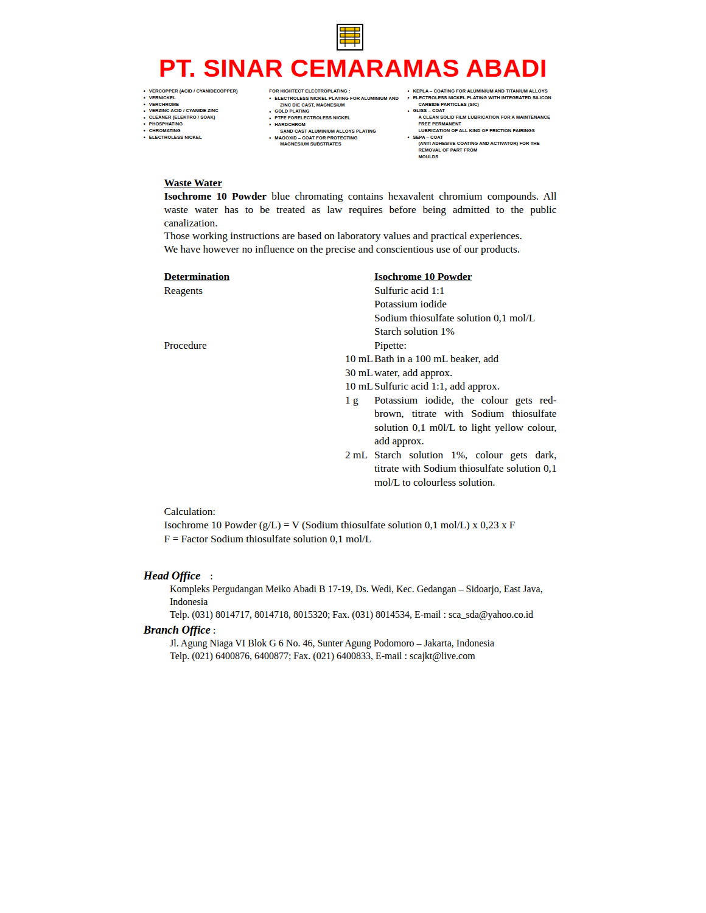PT. SINAR CEMARAMAS ABADI
| Vercopper (acid / cyanidecopper) Vernickel Verchrome Verzinc acid / cyanide zinc Cleaner (elektro / soak) Phosphating Chromating Electroless nickel | For hightect electroplating : Electroless nickel plating for aluminium and zinc die cast, magnesium Gold plating PTFE forelectroless nickel Hardchrom sand cast aluminium alloys plating Magoxid – coat for protecting magnesium substrates | Kepla – coating for aluminium and titanium alloys Electroless nickel plating with integrated silicon carbide particles (SIC) Gliss – coat a clean solid film lubrication for a maintenance free permanent lubrication of all kind of friction pairings Sepa – coat (anti adhesive coating and activator) for the removal of part from moulds |
Waste Water
Isochrome 10 Powder blue chromating contains hexavalent chromium compounds. All waste water has to be treated as law requires before being admitted to the public canalization.
Those working instructions are based on laboratory values and practical experiences.
We have however no influence on the precise and conscientious use of our products.
| Determination | | Isochrome 10 Powder |
| Reagents | | Sulfuric acid 1:1 |
| | | Potassium iodide |
| | | Sodium thiosulfate solution 0,1 mol/L |
| | | Starch solution 1% |
| Procedure | | Pipette: |
| | 10 mL | Bath in a 100 mL beaker, add |
| | 30 mL | water, add approx. |
| | 10 mL | Sulfuric acid 1:1, add approx. |
| | 1 g | Potassium iodide, the colour gets red-brown, titrate with Sodium thiosulfate solution 0,1 m0l/L to light yellow colour, add approx. |
| | 2 mL | Starch solution 1%, colour gets dark, titrate with Sodium thiosulfate solution 0,1 mol/L to colourless solution. |
Calculation:
Isochrome 10 Powder (g/L) = V (Sodium thiosulfate solution 0,1 mol/L) x 0,23 x F
F = Factor Sodium thiosulfate solution 0,1 mol/L
Head Office :
Kompleks Pergudangan Meiko Abadi B 17-19, Ds. Wedi, Kec. Gedangan – Sidoarjo, East Java, Indonesia
Telp. (031) 8014717, 8014718, 8015320; Fax. (031) 8014534, E-mail : sca_sda@yahoo.co.id
Branch Office :
Jl. Agung Niaga VI Blok G 6 No. 46, Sunter Agung Podomoro – Jakarta, Indonesia
Telp. (021) 6400876, 6400877; Fax. (021) 6400833, E-mail : scajkt@live.com